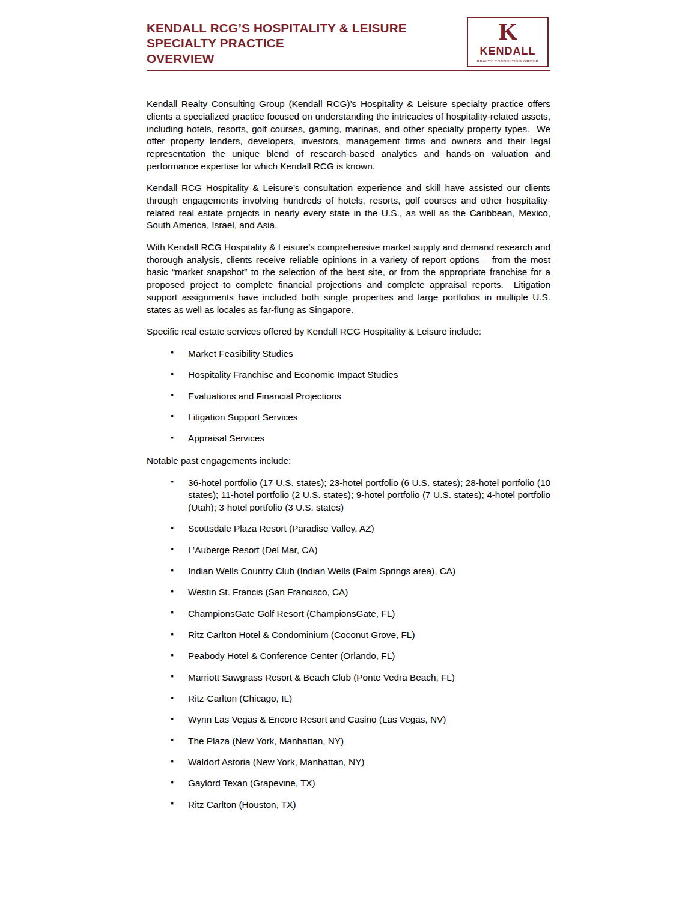K
KENDALL
REALTY CONSULTING GROUP
Kendall RCG’s Hospitality & Leisure Specialty Practice
Overview
Kendall Realty Consulting Group (Kendall RCG)’s Hospitality & Leisure specialty practice offers clients a specialized practice focused on understanding the intricacies of hospitality-related assets, including hotels, resorts, golf courses, gaming, marinas, and other specialty property types. We offer property lenders, developers, investors, management firms and owners and their legal representation the unique blend of research-based analytics and hands-on valuation and performance expertise for which Kendall RCG is known.
Kendall RCG Hospitality & Leisure’s consultation experience and skill have assisted our clients through engagements involving hundreds of hotels, resorts, golf courses and other hospitality-related real estate projects in nearly every state in the U.S., as well as the Caribbean, Mexico, South America, Israel, and Asia.
With Kendall RCG Hospitality & Leisure’s comprehensive market supply and demand research and thorough analysis, clients receive reliable opinions in a variety of report options – from the most basic “market snapshot” to the selection of the best site, or from the appropriate franchise for a proposed project to complete financial projections and complete appraisal reports. Litigation support assignments have included both single properties and large portfolios in multiple U.S. states as well as locales as far-flung as Singapore.
Specific real estate services offered by Kendall RCG Hospitality & Leisure include:
Market Feasibility Studies
Hospitality Franchise and Economic Impact Studies
Evaluations and Financial Projections
Litigation Support Services
Appraisal Services
Notable past engagements include:
36-hotel portfolio (17 U.S. states); 23-hotel portfolio (6 U.S. states); 28-hotel portfolio (10 states); 11-hotel portfolio (2 U.S. states); 9-hotel portfolio (7 U.S. states); 4-hotel portfolio (Utah); 3-hotel portfolio (3 U.S. states)
Scottsdale Plaza Resort (Paradise Valley, AZ)
L’Auberge Resort (Del Mar, CA)
Indian Wells Country Club (Indian Wells (Palm Springs area), CA)
Westin St. Francis (San Francisco, CA)
ChampionsGate Golf Resort (ChampionsGate, FL)
Ritz Carlton Hotel & Condominium (Coconut Grove, FL)
Peabody Hotel & Conference Center (Orlando, FL)
Marriott Sawgrass Resort & Beach Club (Ponte Vedra Beach, FL)
Ritz-Carlton (Chicago, IL)
Wynn Las Vegas & Encore Resort and Casino (Las Vegas, NV)
The Plaza (New York, Manhattan, NY)
Waldorf Astoria (New York, Manhattan, NY)
Gaylord Texan (Grapevine, TX)
Ritz Carlton (Houston, TX)